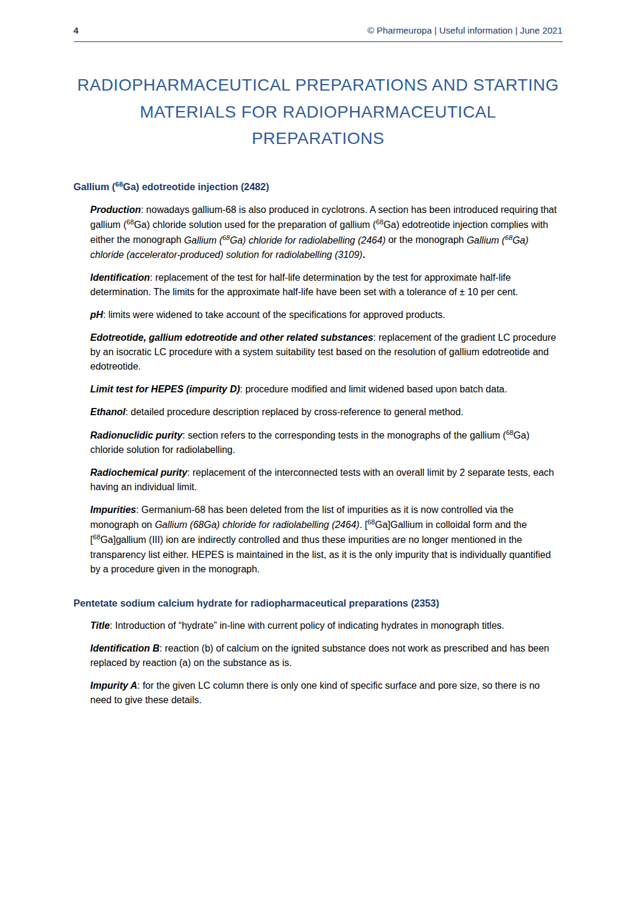4 © Pharmeuropa | Useful information | June 2021
RADIOPHARMACEUTICAL PREPARATIONS AND STARTING MATERIALS FOR RADIOPHARMACEUTICAL PREPARATIONS
Gallium (68Ga) edotreotide injection (2482)
Production: nowadays gallium-68 is also produced in cyclotrons. A section has been introduced requiring that gallium (68Ga) chloride solution used for the preparation of gallium (68Ga) edotreotide injection complies with either the monograph Gallium (68Ga) chloride for radiolabelling (2464) or the monograph Gallium (68Ga) chloride (accelerator-produced) solution for radiolabelling (3109).
Identification: replacement of the test for half-life determination by the test for approximate half-life determination. The limits for the approximate half-life have been set with a tolerance of ± 10 per cent.
pH: limits were widened to take account of the specifications for approved products.
Edotreotide, gallium edotreotide and other related substances: replacement of the gradient LC procedure by an isocratic LC procedure with a system suitability test based on the resolution of gallium edotreotide and edotreotide.
Limit test for HEPES (impurity D): procedure modified and limit widened based upon batch data.
Ethanol: detailed procedure description replaced by cross-reference to general method.
Radionuclidic purity: section refers to the corresponding tests in the monographs of the gallium (68Ga) chloride solution for radiolabelling.
Radiochemical purity: replacement of the interconnected tests with an overall limit by 2 separate tests, each having an individual limit.
Impurities: Germanium-68 has been deleted from the list of impurities as it is now controlled via the monograph on Gallium (68Ga) chloride for radiolabelling (2464). [68Ga]Gallium in colloidal form and the [68Ga]gallium (III) ion are indirectly controlled and thus these impurities are no longer mentioned in the transparency list either. HEPES is maintained in the list, as it is the only impurity that is individually quantified by a procedure given in the monograph.
Pentetate sodium calcium hydrate for radiopharmaceutical preparations (2353)
Title: Introduction of “hydrate” in-line with current policy of indicating hydrates in monograph titles.
Identification B: reaction (b) of calcium on the ignited substance does not work as prescribed and has been replaced by reaction (a) on the substance as is.
Impurity A: for the given LC column there is only one kind of specific surface and pore size, so there is no need to give these details.